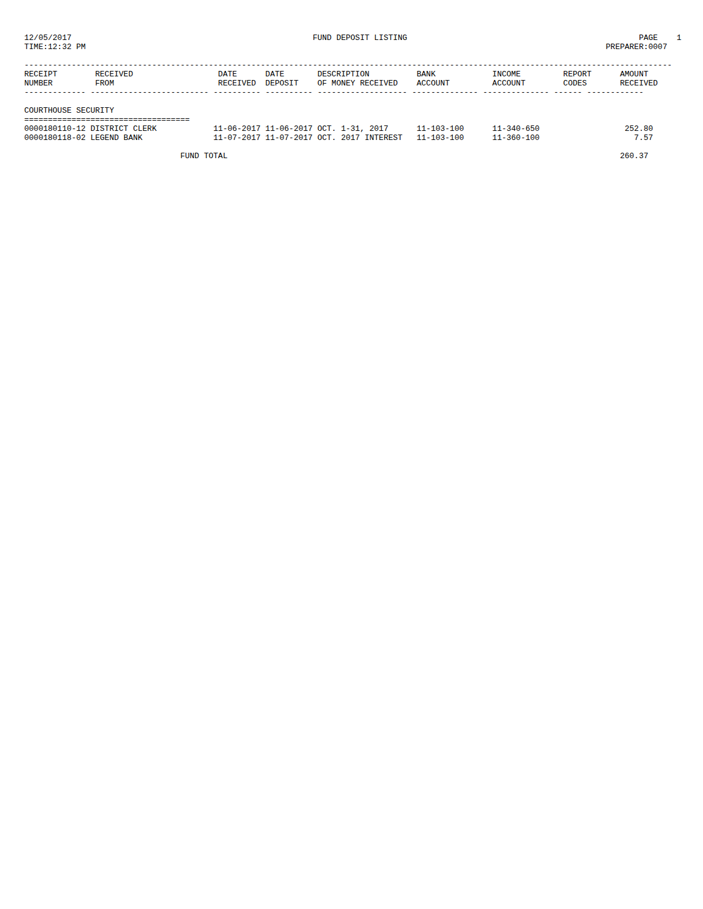12/05/2017 FUND DEPOSIT LISTING PAGE 1 TIME:12:32 PM PREPARER:0007 ----------------------------------------------------------------------------------------------------------------------------------------- RECEIPT RECEIVED DATE DATE DESCRIPTION BANK INCOME REPORT AMOUNT NUMBER FROM RECEIVED DEPOSIT OF MONEY RECEIVED ACCOUNT ACCOUNT CODES RECEIVED ------------- ------------------------- ---------- ---------- ------------------- -------------- -------------- ------ ------------ COURTHOUSE SECURITY =================================== 0000180110-12 DISTRICT CLERK 11-06-2017 11-06-2017 OCT. 1-31, 2017 11-103-100 11-340-650 252.80 0000180118-02 LEGEND BANK 11-07-2017 11-07-2017 OCT. 2017 INTEREST 11-103-100 11-360-100 7.57 FUND TOTAL 260.37